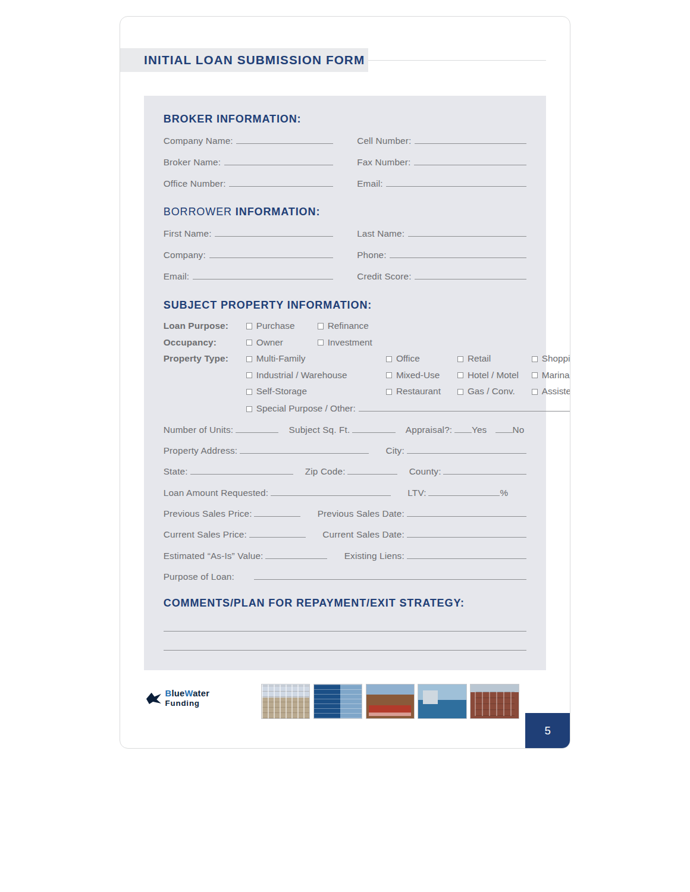Initial Loan Submission Form
Broker Information:
Company Name:
Cell Number:
Broker Name:
Fax Number:
Office Number:
Email:
Borrower Information:
First Name:
Last Name:
Company:
Phone:
Email:
Credit Score:
Subject Property Information:
Loan Purpose:
Purchase Refinance
Occupancy:
Owner Investment
Property Type:
Multi-Family Office Retail Shopping Center Industrial / Warehouse Mixed-Use Hotel / Motel Marina Self-Storage Restaurant Gas / Conv. Assisted Living
Special Purpose / Other:
Number of Units: Subject Sq. Ft. Appraisal?: Yes No
Property Address: City:
State: Zip Code: County:
Loan Amount Requested: LTV: %
Previous Sales Price: Previous Sales Date:
Current Sales Price: Current Sales Date:
Estimated “As-Is” Value: Existing Liens:
Purpose of Loan:
Comments/Plan for Repayment/Exit Strategy:
BlueWater
Funding
5